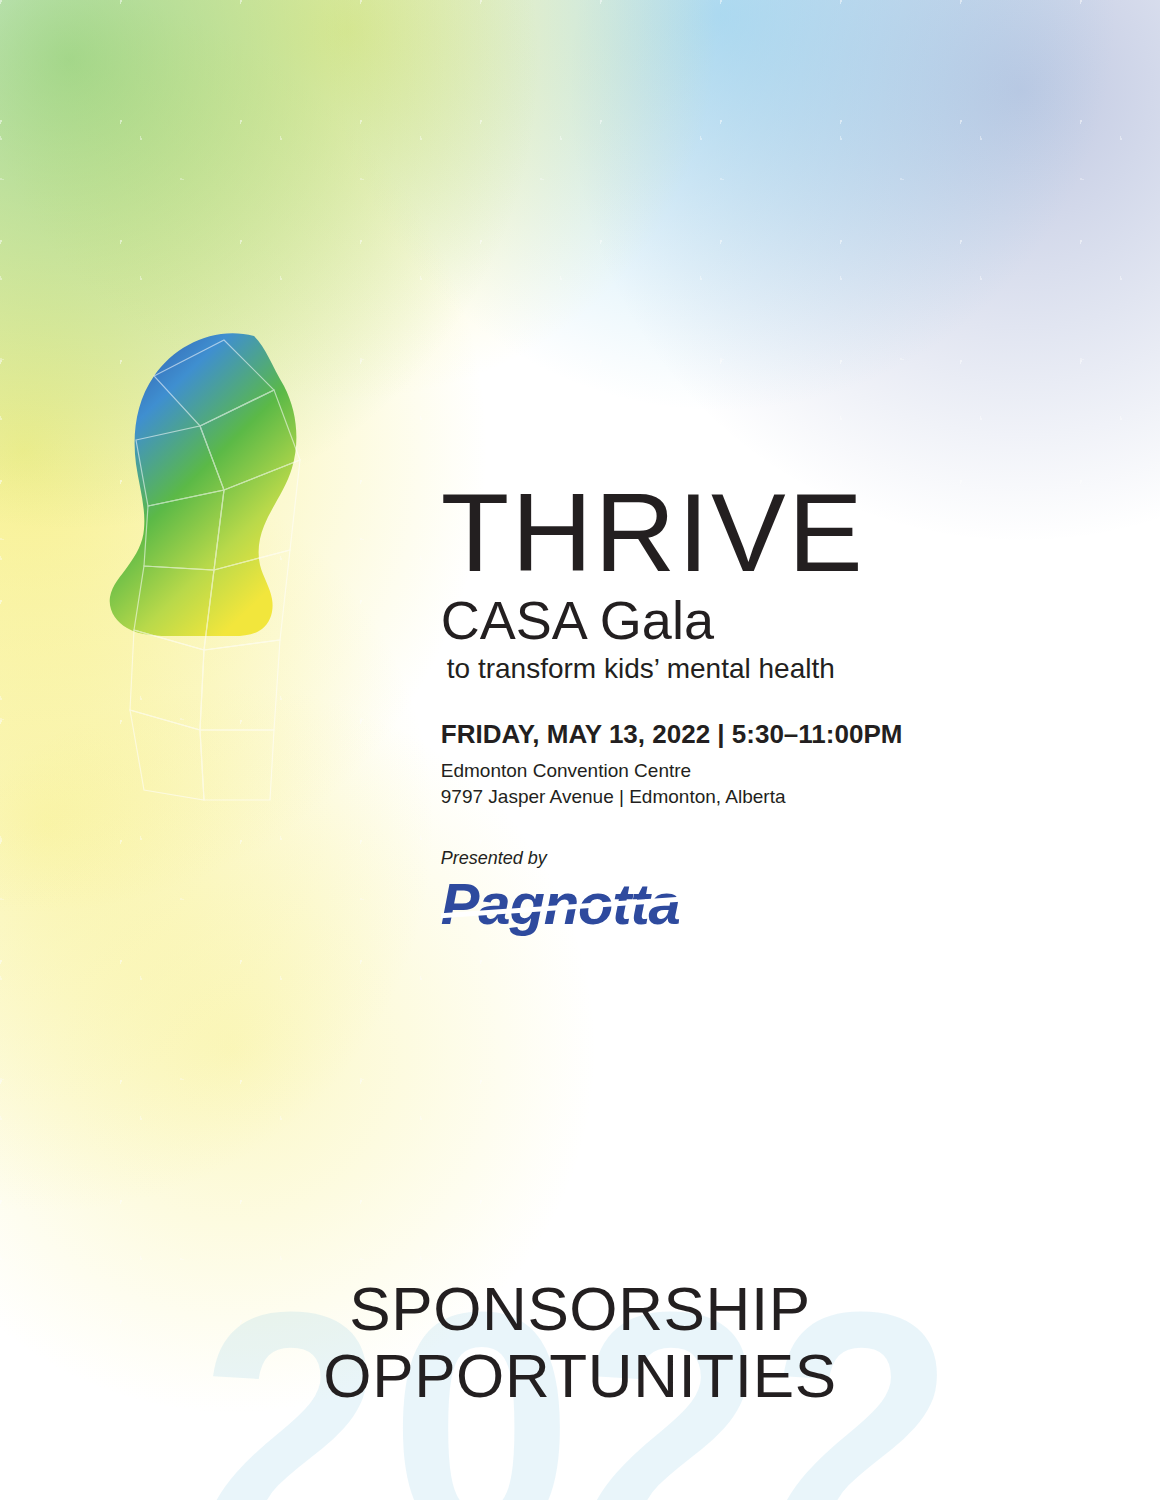2022
THRIVE
CASA Gala
to transform kids’ mental health
FRIDAY, MAY 13, 2022 | 5:30–11:00PM
Edmonton Convention Centre 9797 Jasper Avenue | Edmonton, Alberta
Presented by
Pagnotta
SPONSORSHIP
OPPORTUNITIES